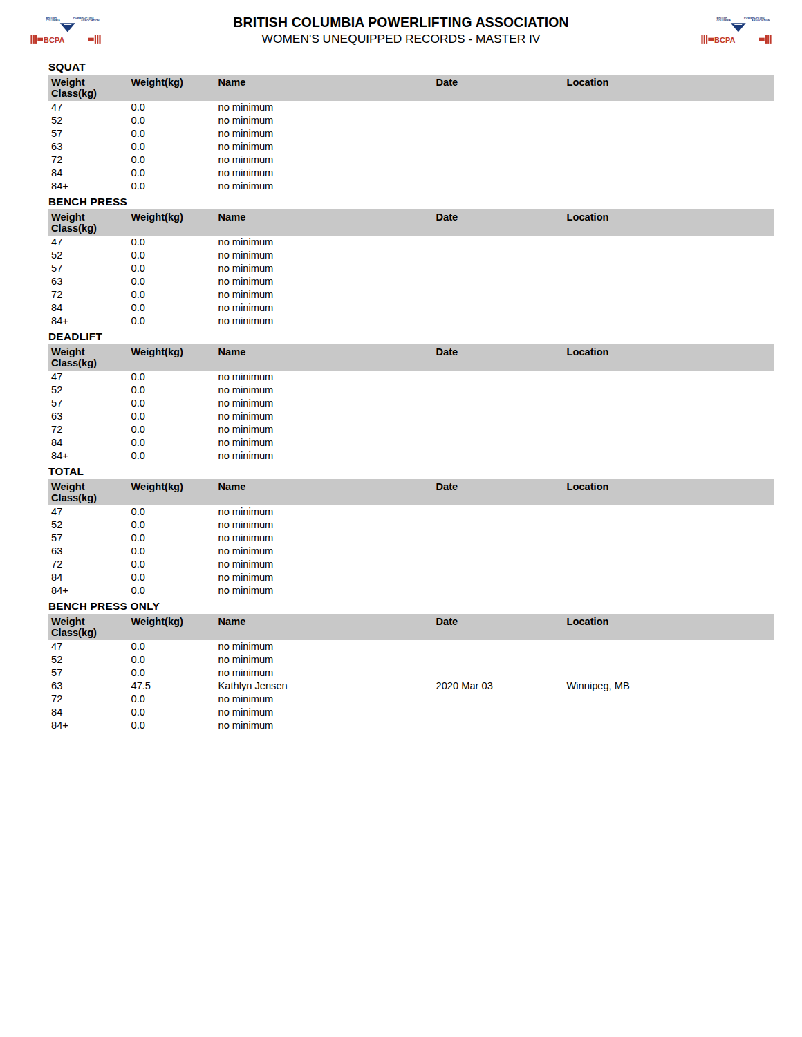BRITISH COLUMBIA POWERLIFTING ASSOCIATION BCPA
BRITISH COLUMBIA POWERLIFTING ASSOCIATION
WOMEN'S UNEQUIPPED RECORDS - MASTER IV
BRITISH COLUMBIA POWERLIFTING ASSOCIATION BCPA
SQUAT
| Weight Class(kg) | Weight(kg) | Name | Date | Location |
| --- | --- | --- | --- | --- |
| 47 | 0.0 | no minimum | | |
| 52 | 0.0 | no minimum | | |
| 57 | 0.0 | no minimum | | |
| 63 | 0.0 | no minimum | | |
| 72 | 0.0 | no minimum | | |
| 84 | 0.0 | no minimum | | |
| 84+ | 0.0 | no minimum | | |
BENCH PRESS
| Weight Class(kg) | Weight(kg) | Name | Date | Location |
| --- | --- | --- | --- | --- |
| 47 | 0.0 | no minimum | | |
| 52 | 0.0 | no minimum | | |
| 57 | 0.0 | no minimum | | |
| 63 | 0.0 | no minimum | | |
| 72 | 0.0 | no minimum | | |
| 84 | 0.0 | no minimum | | |
| 84+ | 0.0 | no minimum | | |
DEADLIFT
| Weight Class(kg) | Weight(kg) | Name | Date | Location |
| --- | --- | --- | --- | --- |
| 47 | 0.0 | no minimum | | |
| 52 | 0.0 | no minimum | | |
| 57 | 0.0 | no minimum | | |
| 63 | 0.0 | no minimum | | |
| 72 | 0.0 | no minimum | | |
| 84 | 0.0 | no minimum | | |
| 84+ | 0.0 | no minimum | | |
TOTAL
| Weight Class(kg) | Weight(kg) | Name | Date | Location |
| --- | --- | --- | --- | --- |
| 47 | 0.0 | no minimum | | |
| 52 | 0.0 | no minimum | | |
| 57 | 0.0 | no minimum | | |
| 63 | 0.0 | no minimum | | |
| 72 | 0.0 | no minimum | | |
| 84 | 0.0 | no minimum | | |
| 84+ | 0.0 | no minimum | | |
BENCH PRESS ONLY
| Weight Class(kg) | Weight(kg) | Name | Date | Location |
| --- | --- | --- | --- | --- |
| 47 | 0.0 | no minimum | | |
| 52 | 0.0 | no minimum | | |
| 57 | 0.0 | no minimum | | |
| 63 | 47.5 | Kathlyn Jensen | 2020 Mar 03 | Winnipeg, MB |
| 72 | 0.0 | no minimum | | |
| 84 | 0.0 | no minimum | | |
| 84+ | 0.0 | no minimum | | |